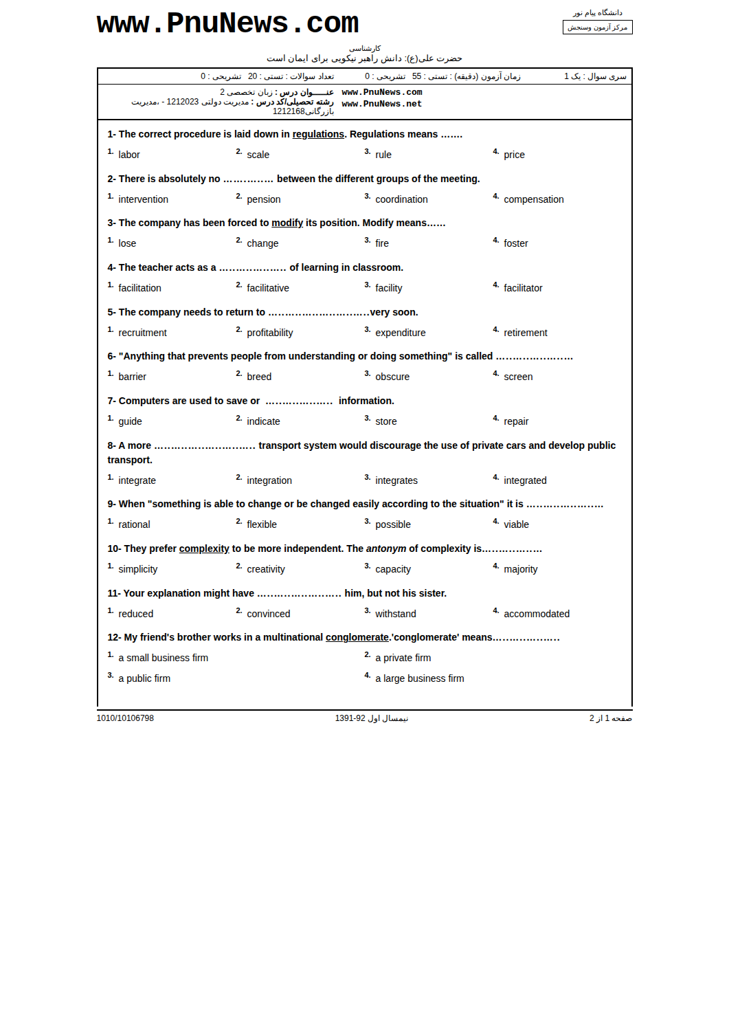www.PnuNews.com
دانشگاه پیام نور
مرکز آزمون وسنجش
کارشناسی حضرت علی(ع): دانش راهبر نیکویی برای ایمان است
| سری سوال : یک 1 | زمان آزمون (دقیقه) : تستی : 55 تشریحی : 0 | تعداد سوالات : تستی : 20 تشریحی : 0 |
| www.PnuNews.com www.PnuNews.net | عنـــــوان درس : زبان تخصصی 2 رشته تحصیلی/کد درس : مدیریت دولتی 1212023 - ،مدیریت بازرگانی1212168 |
1- The correct procedure is laid down in regulations. Regulations means …….
1. labor
2. scale
3. rule
4. price
2- There is absolutely no …….…..… between the different groups of the meeting.
1. intervention
2. pension
3. coordination
4. compensation
3- The company has been forced to modify its position. Modify means……
1. lose
2. change
3. fire
4. foster
4- The teacher acts as a …..…..…..….. of learning in classroom.
1. facilitation
2. facilitative
3. facility
4. facilitator
5- The company needs to return to …..…..…..…..…..….. very soon.
1. recruitment
2. profitability
3. expenditure
4. retirement
6- "Anything that prevents people from understanding or doing something" is called …..…..…..…..…
1. barrier
2. breed
3. obscure
4. screen
7- Computers are used to save or …..…..…..….. information.
1. guide
2. indicate
3. store
4. repair
8- A more …..…..…..…..…..….. transport system would discourage the use of private cars and develop public transport.
1. integrate
2. integration
3. integrates
4. integrated
9- When "something is able to change or be changed easily according to the situation" it is …..…..…..…..…
1. rational
2. flexible
3. possible
4. viable
10- They prefer complexity to be more independent. The antonym of complexity is…..…..…..…
1. simplicity
2. creativity
3. capacity
4. majority
11- Your explanation might have …..…..…..…..….. him, but not his sister.
1. reduced
2. convinced
3. withstand
4. accommodated
12- My friend's brother works in a multinational conglomerate.'conglomerate' means…..…..…..…..
1. a small business firm
2. a private firm
3. a public firm
4. a large business firm
صفحه 1 از 2
نیمسال اول 92-1391
1010/10106798